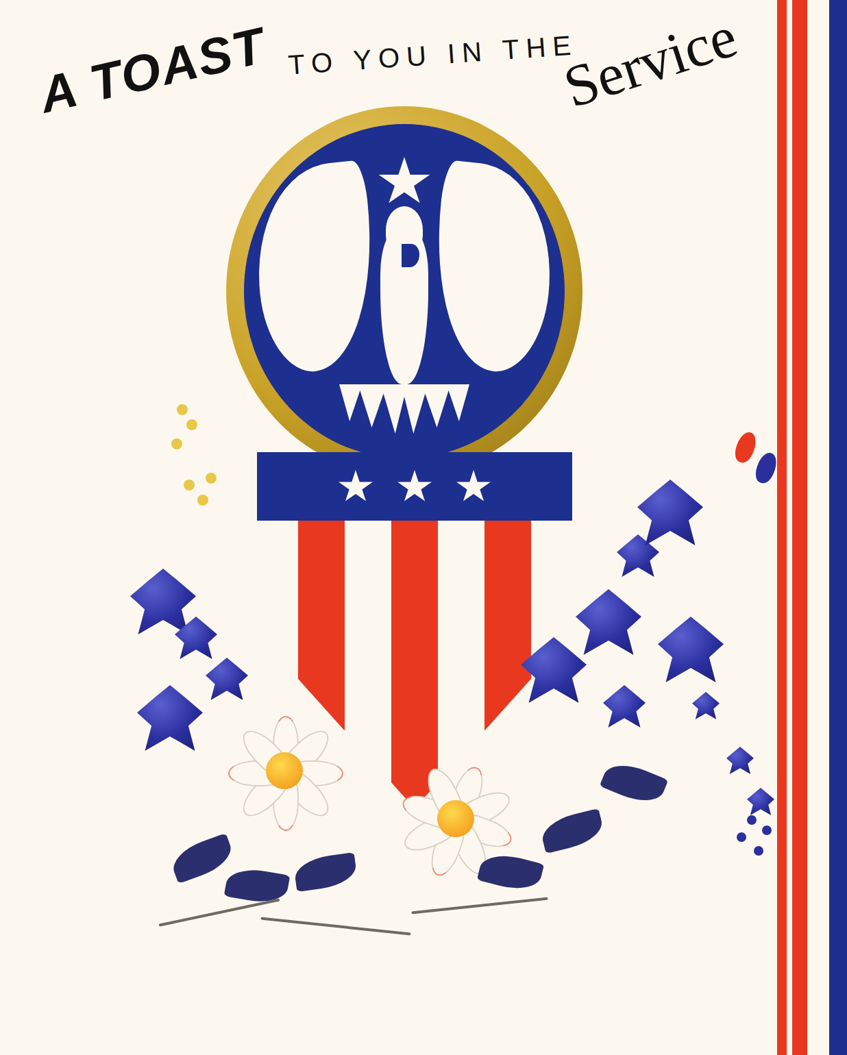A TOAST TO YOU IN THE Service